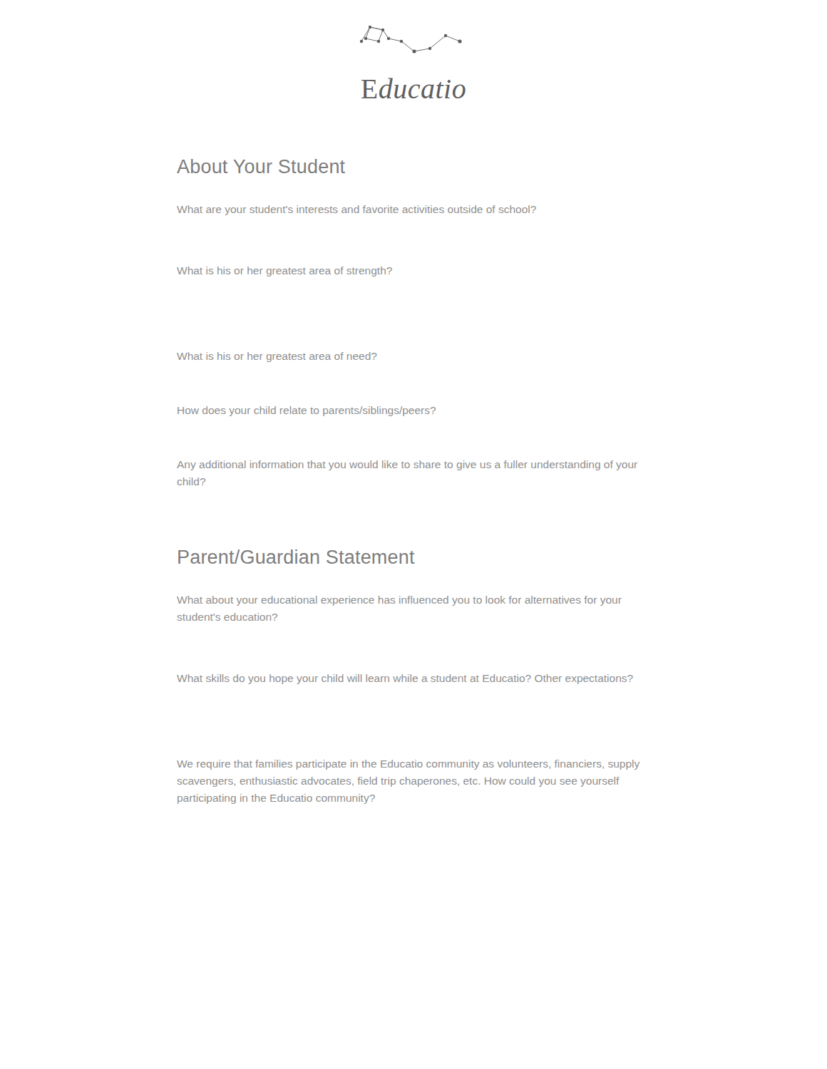Educatio
About Your Student
What are your student's interests and favorite activities outside of school?
What is his or her greatest area of strength?
What is his or her greatest area of need?
How does your child relate to parents/siblings/peers?
Any additional information that you would like to share to give us a fuller understanding of your child?
Parent/Guardian Statement
What about your educational experience has influenced you to look for alternatives for your student's education?
What skills do you hope your child will learn while a student at Educatio? Other expectations?
We require that families participate in the Educatio community as volunteers, financiers, supply scavengers, enthusiastic advocates, field trip chaperones, etc. How could you see yourself participating in the Educatio community?